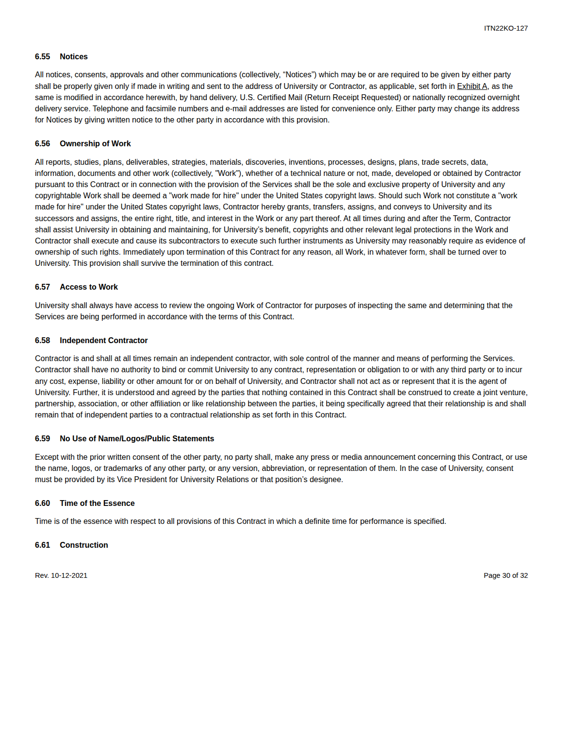ITN22KO-127
6.55 Notices
All notices, consents, approvals and other communications (collectively, “Notices”) which may be or are required to be given by either party shall be properly given only if made in writing and sent to the address of University or Contractor, as applicable, set forth in Exhibit A, as the same is modified in accordance herewith, by hand delivery, U.S. Certified Mail (Return Receipt Requested) or nationally recognized overnight delivery service. Telephone and facsimile numbers and e-mail addresses are listed for convenience only. Either party may change its address for Notices by giving written notice to the other party in accordance with this provision.
6.56 Ownership of Work
All reports, studies, plans, deliverables, strategies, materials, discoveries, inventions, processes, designs, plans, trade secrets, data, information, documents and other work (collectively, "Work"), whether of a technical nature or not, made, developed or obtained by Contractor pursuant to this Contract or in connection with the provision of the Services shall be the sole and exclusive property of University and any copyrightable Work shall be deemed a "work made for hire" under the United States copyright laws. Should such Work not constitute a "work made for hire" under the United States copyright laws, Contractor hereby grants, transfers, assigns, and conveys to University and its successors and assigns, the entire right, title, and interest in the Work or any part thereof. At all times during and after the Term, Contractor shall assist University in obtaining and maintaining, for University’s benefit, copyrights and other relevant legal protections in the Work and Contractor shall execute and cause its subcontractors to execute such further instruments as University may reasonably require as evidence of ownership of such rights. Immediately upon termination of this Contract for any reason, all Work, in whatever form, shall be turned over to University. This provision shall survive the termination of this contract.
6.57 Access to Work
University shall always have access to review the ongoing Work of Contractor for purposes of inspecting the same and determining that the Services are being performed in accordance with the terms of this Contract.
6.58 Independent Contractor
Contractor is and shall at all times remain an independent contractor, with sole control of the manner and means of performing the Services. Contractor shall have no authority to bind or commit University to any contract, representation or obligation to or with any third party or to incur any cost, expense, liability or other amount for or on behalf of University, and Contractor shall not act as or represent that it is the agent of University. Further, it is understood and agreed by the parties that nothing contained in this Contract shall be construed to create a joint venture, partnership, association, or other affiliation or like relationship between the parties, it being specifically agreed that their relationship is and shall remain that of independent parties to a contractual relationship as set forth in this Contract.
6.59 No Use of Name/Logos/Public Statements
Except with the prior written consent of the other party, no party shall, make any press or media announcement concerning this Contract, or use the name, logos, or trademarks of any other party, or any version, abbreviation, or representation of them. In the case of University, consent must be provided by its Vice President for University Relations or that position’s designee.
6.60 Time of the Essence
Time is of the essence with respect to all provisions of this Contract in which a definite time for performance is specified.
6.61 Construction
Rev. 10-12-2021 Page 30 of 32